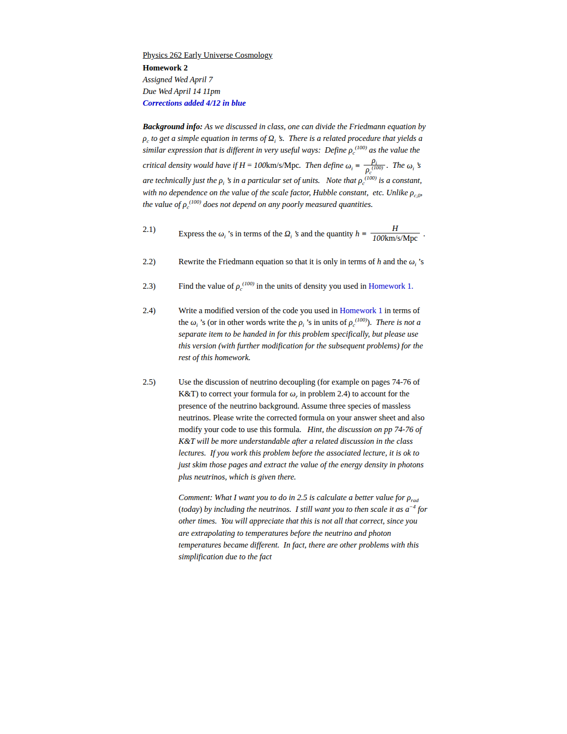Physics 262 Early Universe Cosmology
Homework 2
Assigned Wed April 7
Due Wed April 14 11pm
Corrections added 4/12 in blue
Background info: As we discussed in class, one can divide the Friedmann equation by ρc to get a simple equation in terms of Ωi ’s. There is a related procedure that yields a similar expression that is different in very useful ways: Define ρc(100) as the value the critical density would have if H = 100km/s/Mpc. Then define ωi ≡ ρi ρc(100). The ωi ’s are technically just the ρi ’s in a particular set of units. Note that ρc(100) is a constant, with no dependence on the value of the scale factor, Hubble constant, etc. Unlike ρc,0, the value of ρc(100) does not depend on any poorly measured quantities.
2.1) Express the ωi ’s in terms of the Ωi ’s and the quantity h ≡ H 100km/s/Mpc .
2.2) Rewrite the Friedmann equation so that it is only in terms of h and the ωi ’s
2.3) Find the value of ρc(100) in the units of density you used in Homework 1.
2.4) Write a modified version of the code you used in Homework 1 in terms of the ωi ’s (or in other words write the ρi ’s in units of ρc(100)). There is not a separate item to be handed in for this problem specifically, but please use this version (with further modification for the subsequent problems) for the rest of this homework.
2.5) Use the discussion of neutrino decoupling (for example on pages 74-76 of K&T) to correct your formula for ωr in problem 2.4) to account for the presence of the neutrino background. Assume three species of massless neutrinos. Please write the corrected formula on your answer sheet and also modify your code to use this formula. Hint, the discussion on pp 74-76 of K&T will be more understandable after a related discussion in the class lectures. If you work this problem before the associated lecture, it is ok to just skim those pages and extract the value of the energy density in photons plus neutrinos, which is given there.
Comment: What I want you to do in 2.5 is calculate a better value for ρrad (today) by including the neutrinos. I still want you to then scale it as a−4 for other times. You will appreciate that this is not all that correct, since you are extrapolating to temperatures before the neutrino and photon temperatures became different. In fact, there are other problems with this simplification due to the fact